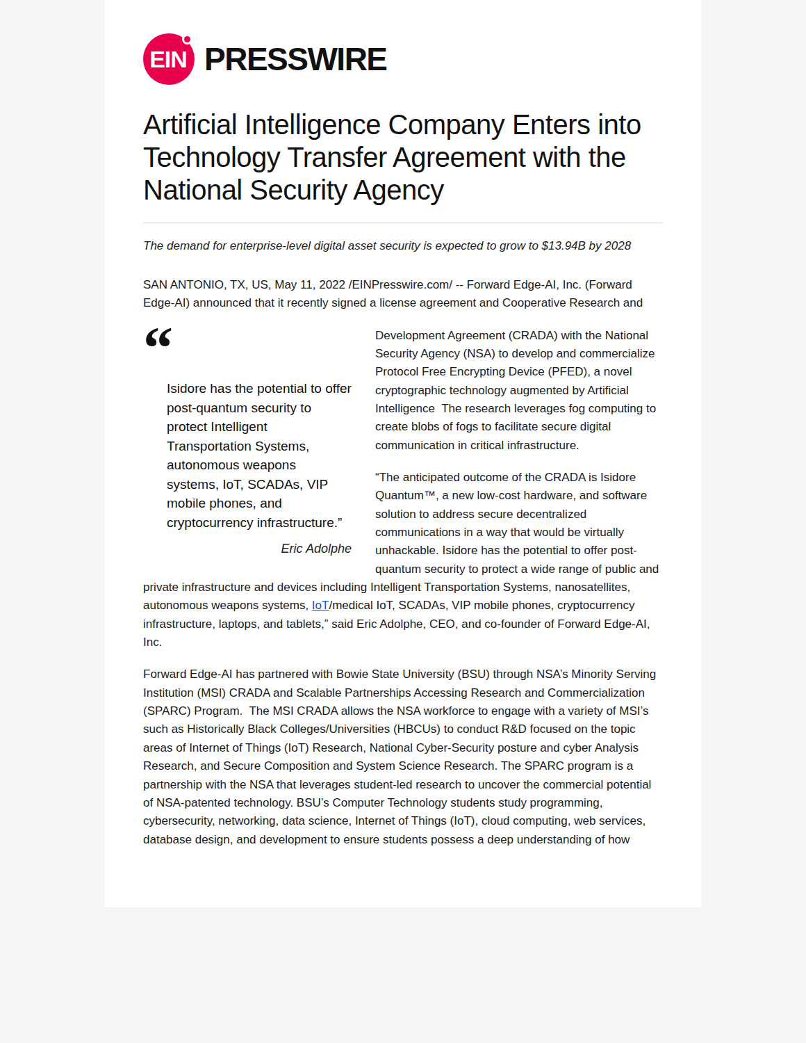EIN
PRESSWIRE
Artificial Intelligence Company Enters into Technology Transfer Agreement with the National Security Agency
The demand for enterprise-level digital asset security is expected to grow to $13.94B by 2028
SAN ANTONIO, TX, US, May 11, 2022 /EINPresswire.com/ -- Forward Edge-AI, Inc. (Forward Edge-AI) announced that it recently signed a license agreement and Cooperative Research and
“
Isidore has the potential to offer post-quantum security to protect Intelligent Transportation Systems, autonomous weapons systems, IoT, SCADAs, VIP mobile phones, and cryptocurrency infrastructure.”
Eric Adolphe
Development Agreement (CRADA) with the National Security Agency (NSA) to develop and commercialize Protocol Free Encrypting Device (PFED), a novel cryptographic technology augmented by Artificial Intelligence The research leverages fog computing to create blobs of fogs to facilitate secure digital communication in critical infrastructure.
“The anticipated outcome of the CRADA is Isidore Quantum™, a new low-cost hardware, and software solution to address secure decentralized communications in a way that would be virtually unhackable. Isidore has the potential to offer post-quantum security to protect a wide range of public and private infrastructure and devices including Intelligent Transportation Systems, nanosatellites, autonomous weapons systems, IoT/medical IoT, SCADAs, VIP mobile phones, cryptocurrency infrastructure, laptops, and tablets,” said Eric Adolphe, CEO, and co-founder of Forward Edge-AI, Inc.
Forward Edge-AI has partnered with Bowie State University (BSU) through NSA’s Minority Serving Institution (MSI) CRADA and Scalable Partnerships Accessing Research and Commercialization (SPARC) Program. The MSI CRADA allows the NSA workforce to engage with a variety of MSI’s such as Historically Black Colleges/Universities (HBCUs) to conduct R&D focused on the topic areas of Internet of Things (IoT) Research, National Cyber-Security posture and cyber Analysis Research, and Secure Composition and System Science Research. The SPARC program is a partnership with the NSA that leverages student-led research to uncover the commercial potential of NSA-patented technology. BSU’s Computer Technology students study programming, cybersecurity, networking, data science, Internet of Things (IoT), cloud computing, web services, database design, and development to ensure students possess a deep understanding of how